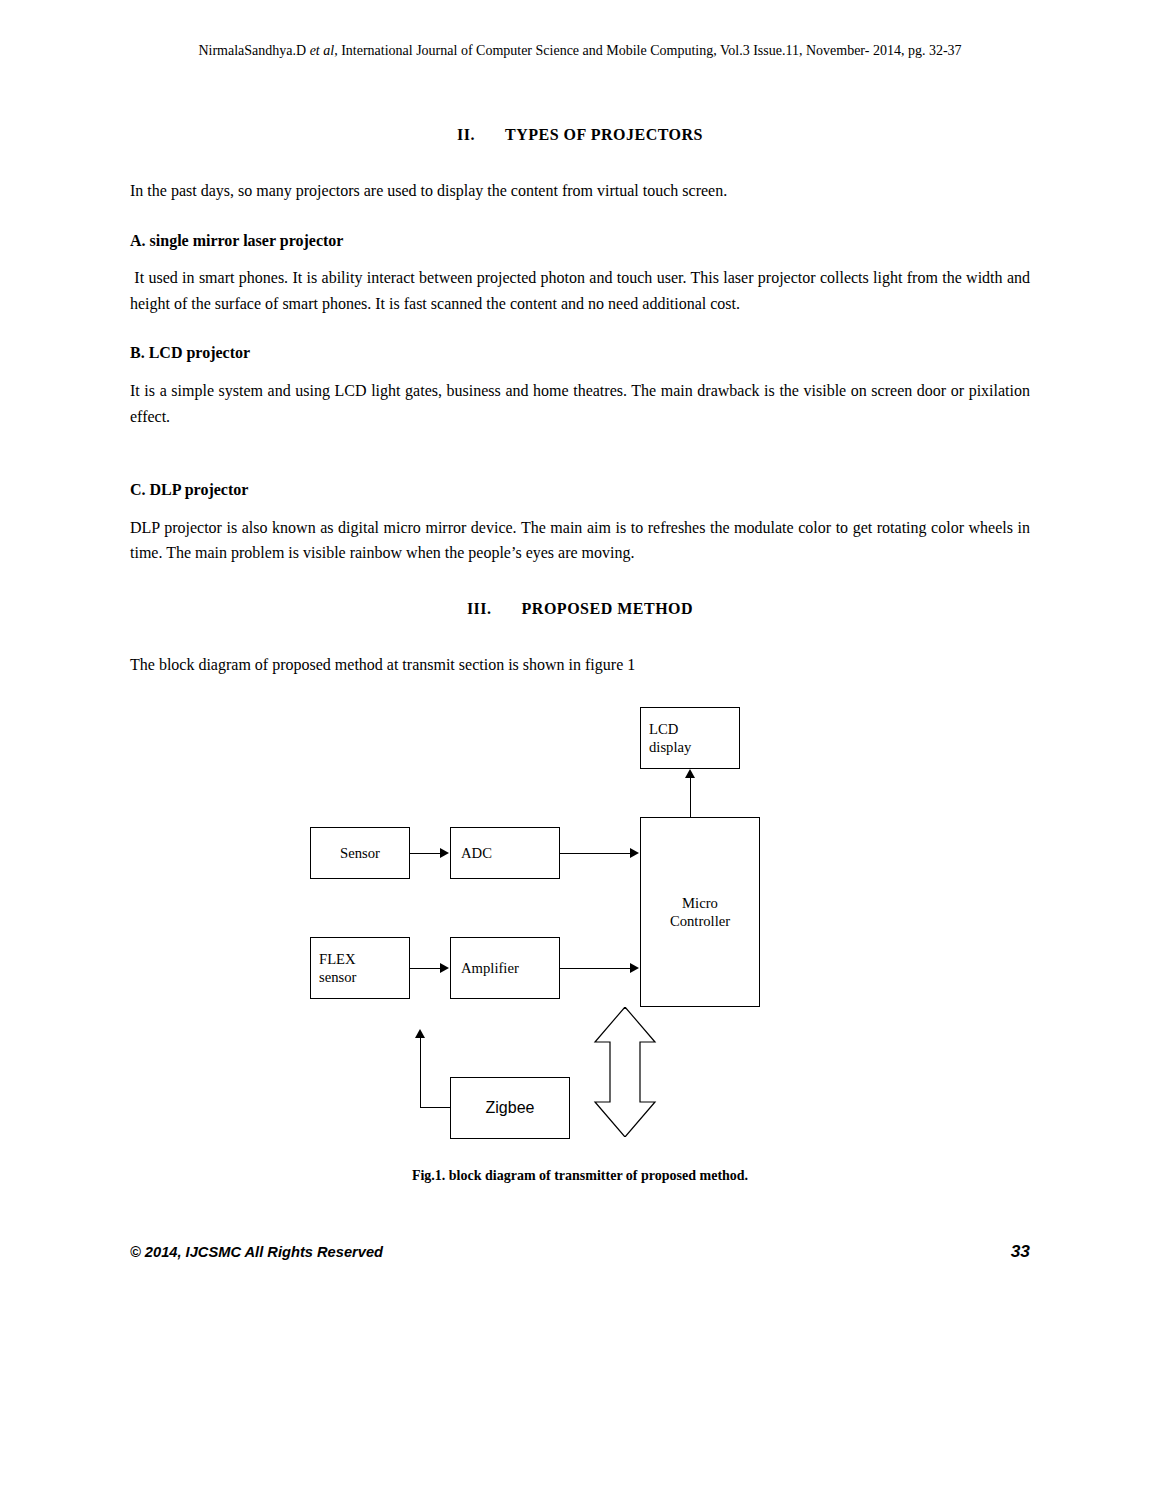NirmalaSandhya.D et al, International Journal of Computer Science and Mobile Computing, Vol.3 Issue.11, November- 2014, pg. 32-37
II. TYPES OF PROJECTORS
In the past days, so many projectors are used to display the content from virtual touch screen.
A. single mirror laser projector
It used in smart phones. It is ability interact between projected photon and touch user. This laser projector collects light from the width and height of the surface of smart phones. It is fast scanned the content and no need additional cost.
B. LCD projector
It is a simple system and using LCD light gates, business and home theatres. The main drawback is the visible on screen door or pixilation effect.
C. DLP projector
DLP projector is also known as digital micro mirror device. The main aim is to refreshes the modulate color to get rotating color wheels in time. The main problem is visible rainbow when the people’s eyes are moving.
III. PROPOSED METHOD
The block diagram of proposed method at transmit section is shown in figure 1
LCD
display
Sensor
ADC
FLEX
sensor
Amplifier
Micro Controller
Zigbee
Fig.1. block diagram of transmitter of proposed method.
© 2014, IJCSMC All Rights Reserved 33